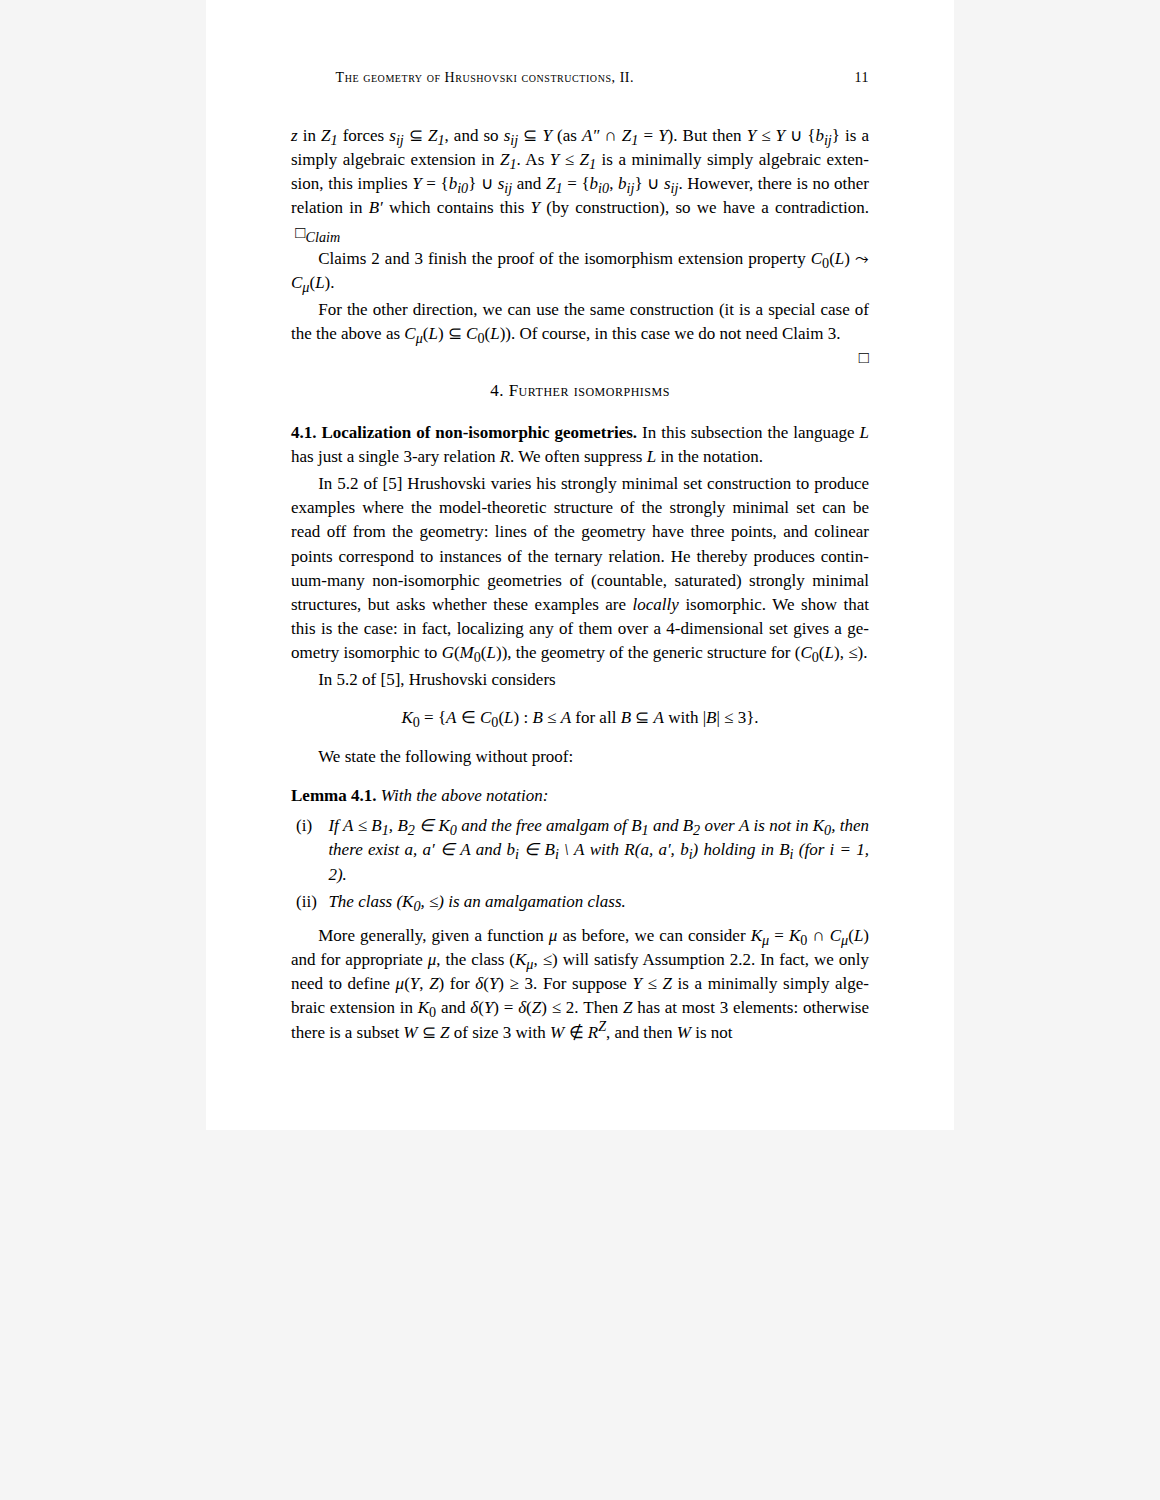The geometry of Hrushovski constructions, II. 11
z in Z1 forces sij ⊆ Z1, and so sij ⊆ Y (as A″ ∩ Z1 = Y). But then Y ≤ Y ∪ {bij} is a simply algebraic extension in Z1. As Y ≤ Z1 is a minimally simply algebraic extension, this implies Y = {bi0} ∪ sij and Z1 = {bi0, bij} ∪ sij. However, there is no other relation in B′ which contains this Y (by construction), so we have a contradiction. □Claim
Claims 2 and 3 finish the proof of the isomorphism extension property C0(L) ⤳ Cμ(L).
For the other direction, we can use the same construction (it is a special case of the the above as Cμ(L) ⊆ C0(L)). Of course, in this case we do not need Claim 3. □
4. Further isomorphisms
4.1. Localization of non-isomorphic geometries. In this subsection the language L has just a single 3-ary relation R. We often suppress L in the notation.
In 5.2 of [5] Hrushovski varies his strongly minimal set construction to produce examples where the model-theoretic structure of the strongly minimal set can be read off from the geometry: lines of the geometry have three points, and colinear points correspond to instances of the ternary relation. He thereby produces continuum-many non-isomorphic geometries of (countable, saturated) strongly minimal structures, but asks whether these examples are locally isomorphic. We show that this is the case: in fact, localizing any of them over a 4-dimensional set gives a geometry isomorphic to G(M0(L)), the geometry of the generic structure for (C0(L), ≤).
In 5.2 of [5], Hrushovski considers
K0 = {A ∈ C0(L) : B ≤ A for all B ⊆ A with |B| ≤ 3}.
We state the following without proof:
Lemma 4.1. With the above notation:
(i) If A ≤ B1, B2 ∈ K0 and the free amalgam of B1 and B2 over A is not in K0, then there exist a, a′ ∈ A and bi ∈ Bi \ A with R(a, a′, bi) holding in Bi (for i = 1, 2).
(ii) The class (K0, ≤) is an amalgamation class.
More generally, given a function μ as before, we can consider Kμ = K0 ∩ Cμ(L) and for appropriate μ, the class (Kμ, ≤) will satisfy Assumption 2.2. In fact, we only need to define μ(Y, Z) for δ(Y) ≥ 3. For suppose Y ≤ Z is a minimally simply algebraic extension in K0 and δ(Y) = δ(Z) ≤ 2. Then Z has at most 3 elements: otherwise there is a subset W ⊆ Z of size 3 with W ∉ RZ, and then W is not